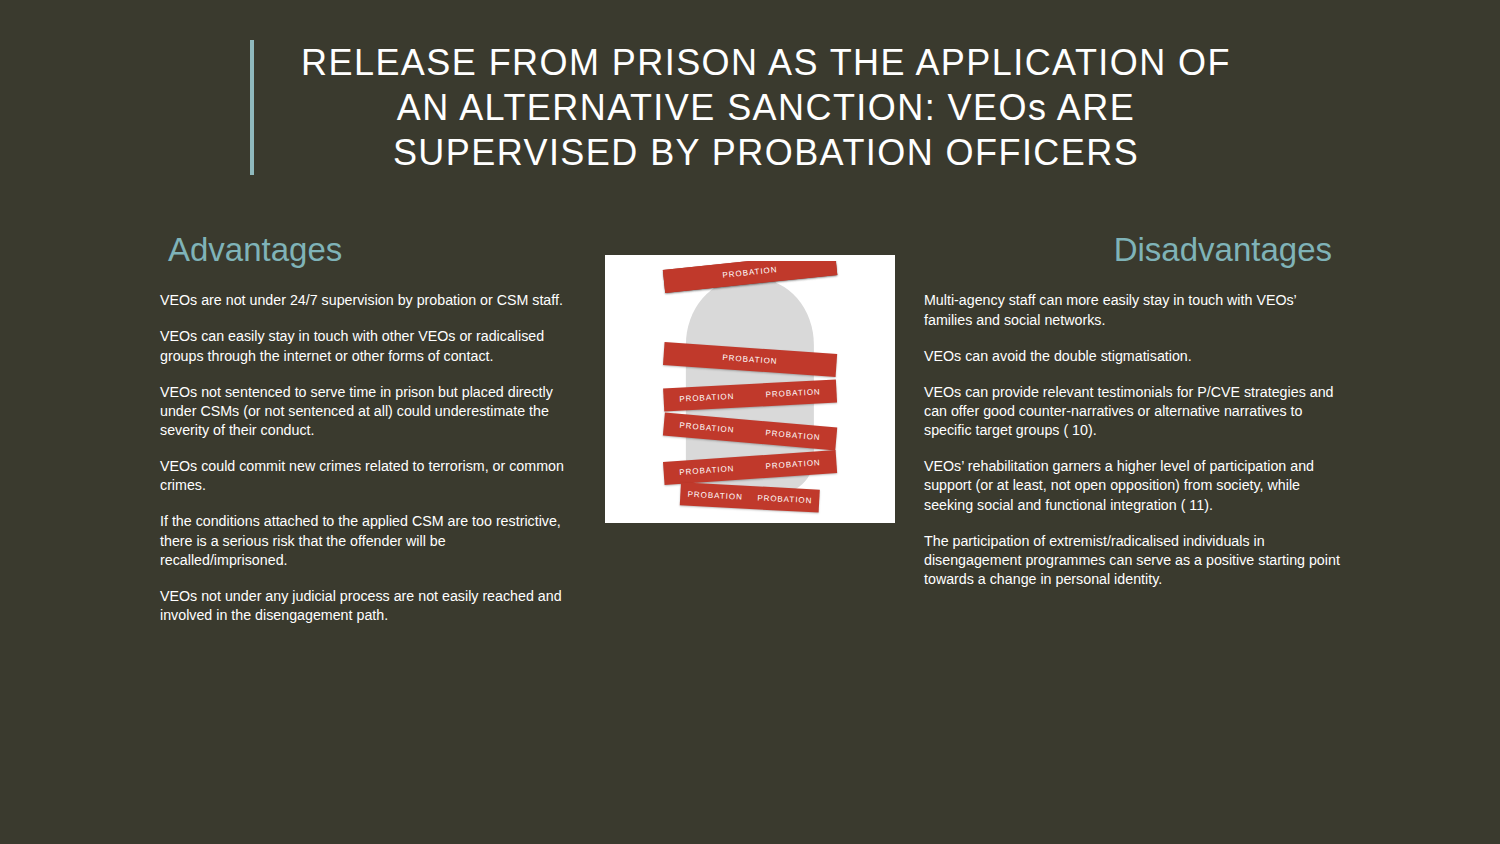Release from prison as the application of an alternative sanction: VEOs are supervised by probation officers
Advantages
VEOs are not under 24/7 supervision by probation or CSM staff.
VEOs can easily stay in touch with other VEOs or radicalised groups through the internet or other forms of contact.
VEOs not sentenced to serve time in prison but placed directly under CSMs (or not sentenced at all) could underestimate the severity of their conduct.
VEOs could commit new crimes related to terrorism, or common crimes.
If the conditions attached to the applied CSM are too restrictive, there is a serious risk that the offender will be recalled/imprisoned.
VEOs not under any judicial process are not easily reached and involved in the disengagement path.
Probation
Probation Probation
Probation Probation
Probation Probation
Probation Probation
Probation Probation
Probation
Disadvantages
Multi-agency staff can more easily stay in touch with VEOs’ families and social networks.
VEOs can avoid the double stigmatisation.
VEOs can provide relevant testimonials for P/CVE strategies and can offer good counter-narratives or alternative narratives to specific target groups ( 10).
VEOs’ rehabilitation garners a higher level of participation and support (or at least, not open opposition) from society, while seeking social and functional integration ( 11).
The participation of extremist/radicalised individuals in disengagement programmes can serve as a positive starting point towards a change in personal identity.